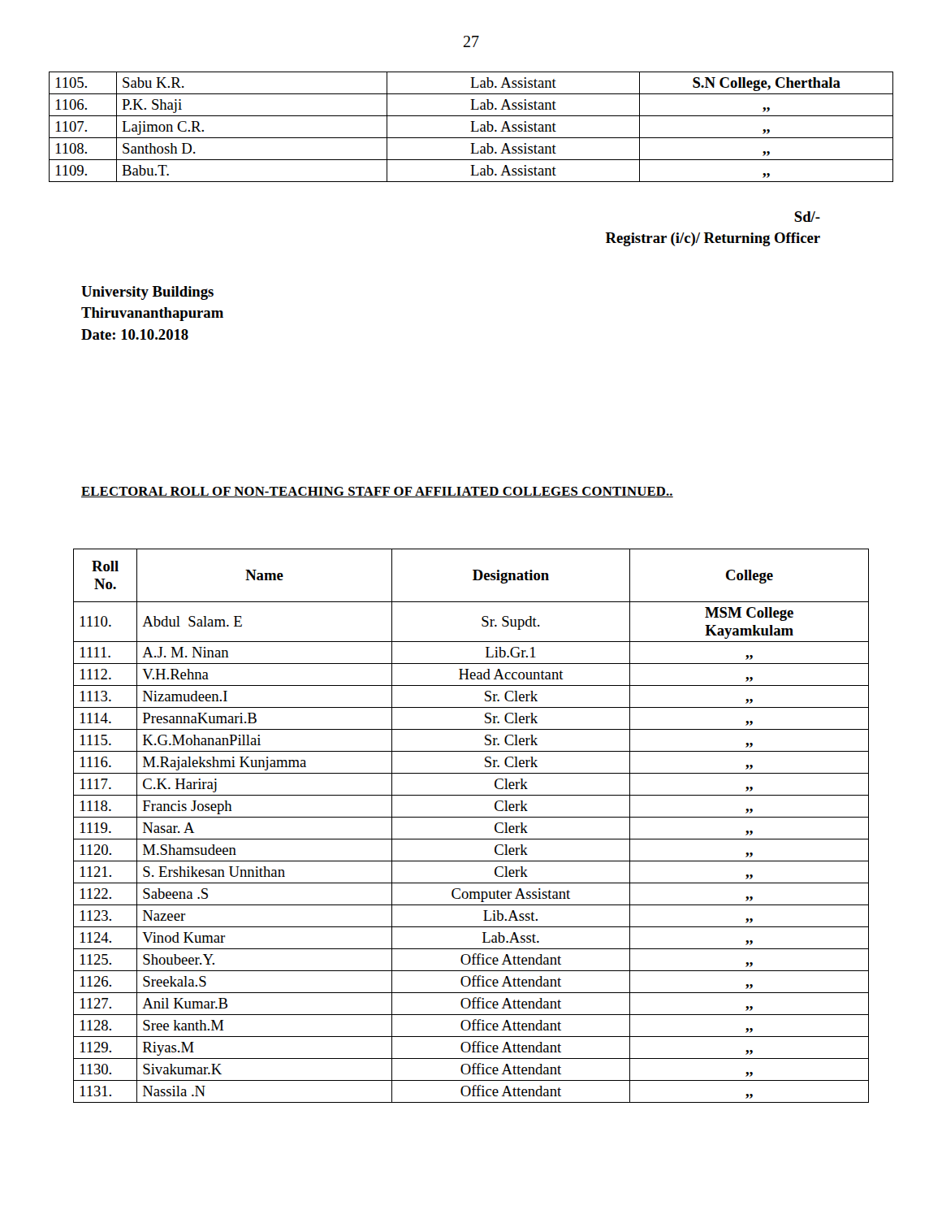27
| 1105. | Sabu K.R. | Lab. Assistant | S.N College, Cherthala |
| 1106. | P.K. Shaji | Lab. Assistant | ,, |
| 1107. | Lajimon C.R. | Lab. Assistant | ,, |
| 1108. | Santhosh D. | Lab. Assistant | ,, |
| 1109. | Babu.T. | Lab. Assistant | ,, |
Sd/-
Registrar (i/c)/ Returning Officer
University Buildings
Thiruvananthapuram
Date: 10.10.2018
ELECTORAL ROLL OF NON-TEACHING STAFF OF AFFILIATED COLLEGES CONTINUED..
| Roll No. | Name | Designation | College |
| --- | --- | --- | --- |
| 1110. | Abdul Salam. E | Sr. Supdt. | MSM College Kayamkulam |
| 1111. | A.J. M. Ninan | Lib.Gr.1 | ,, |
| 1112. | V.H.Rehna | Head Accountant | ,, |
| 1113. | Nizamudeen.I | Sr. Clerk | ,, |
| 1114. | PresannaKumari.B | Sr. Clerk | ,, |
| 1115. | K.G.MohananPillai | Sr. Clerk | ,, |
| 1116. | M.Rajalekshmi Kunjamma | Sr. Clerk | ,, |
| 1117. | C.K. Hariraj | Clerk | ,, |
| 1118. | Francis Joseph | Clerk | ,, |
| 1119. | Nasar. A | Clerk | ,, |
| 1120. | M.Shamsudeen | Clerk | ,, |
| 1121. | S. Ershikesan Unnithan | Clerk | ,, |
| 1122. | Sabeena .S | Computer Assistant | ,, |
| 1123. | Nazeer | Lib.Asst. | ,, |
| 1124. | Vinod Kumar | Lab.Asst. | ,, |
| 1125. | Shoubeer.Y. | Office Attendant | ,, |
| 1126. | Sreekala.S | Office Attendant | ,, |
| 1127. | Anil Kumar.B | Office Attendant | ,, |
| 1128. | Sree kanth.M | Office Attendant | ,, |
| 1129. | Riyas.M | Office Attendant | ,, |
| 1130. | Sivakumar.K | Office Attendant | ,, |
| 1131. | Nassila .N | Office Attendant | ,, |